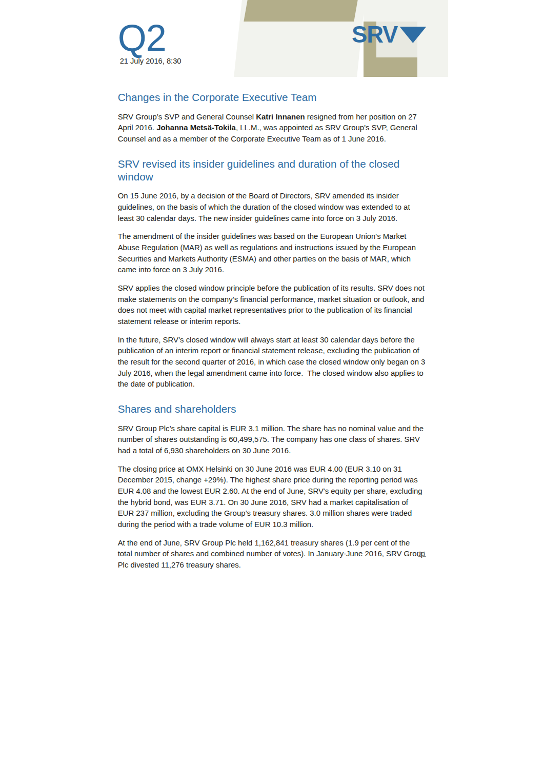Q221 July 2016, 8:30
SRV
Changes in the Corporate Executive Team
SRV Group’s SVP and General Counsel Katri Innanen resigned from her position on 27 April 2016. Johanna Metsä-Tokila, LL.M., was appointed as SRV Group's SVP, General Counsel and as a member of the Corporate Executive Team as of 1 June 2016.
SRV revised its insider guidelines and duration of the closed window
On 15 June 2016, by a decision of the Board of Directors, SRV amended its insider guidelines, on the basis of which the duration of the closed window was extended to at least 30 calendar days. The new insider guidelines came into force on 3 July 2016.
The amendment of the insider guidelines was based on the European Union's Market Abuse Regulation (MAR) as well as regulations and instructions issued by the European Securities and Markets Authority (ESMA) and other parties on the basis of MAR, which came into force on 3 July 2016.
SRV applies the closed window principle before the publication of its results. SRV does not make statements on the company’s financial performance, market situation or outlook, and does not meet with capital market representatives prior to the publication of its financial statement release or interim reports.
In the future, SRV’s closed window will always start at least 30 calendar days before the publication of an interim report or financial statement release, excluding the publication of the result for the second quarter of 2016, in which case the closed window only began on 3 July 2016, when the legal amendment came into force. The closed window also applies to the date of publication.
Shares and shareholders
SRV Group Plc’s share capital is EUR 3.1 million. The share has no nominal value and the number of shares outstanding is 60,499,575. The company has one class of shares. SRV had a total of 6,930 shareholders on 30 June 2016.
The closing price at OMX Helsinki on 30 June 2016 was EUR 4.00 (EUR 3.10 on 31 December 2015, change +29%). The highest share price during the reporting period was EUR 4.08 and the lowest EUR 2.60. At the end of June, SRV's equity per share, excluding the hybrid bond, was EUR 3.71. On 30 June 2016, SRV had a market capitalisation of EUR 237 million, excluding the Group’s treasury shares. 3.0 million shares were traded during the period with a trade volume of EUR 10.3 million.
At the end of June, SRV Group Plc held 1,162,841 treasury shares (1.9 per cent of the total number of shares and combined number of votes). In January-June 2016, SRV Group Plc divested 11,276 treasury shares.
21